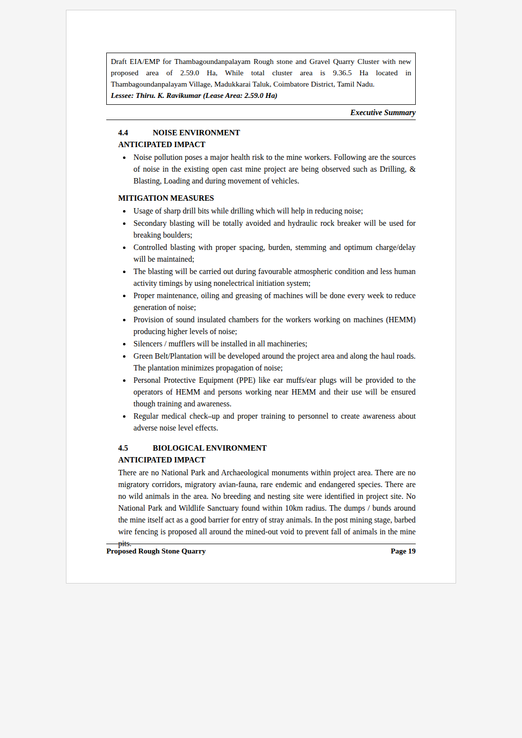Draft EIA/EMP for Thambagoundanpalayam Rough stone and Gravel Quarry Cluster with new proposed area of 2.59.0 Ha, While total cluster area is 9.36.5 Ha located in Thambagoundanpalayam Village, Madukkarai Taluk, Coimbatore District, Tamil Nadu.
Lessee: Thiru. K. Ravikumar (Lease Area: 2.59.0 Ha)
Executive Summary
4.4 NOISE ENVIRONMENT
ANTICIPATED IMPACT
Noise pollution poses a major health risk to the mine workers. Following are the sources of noise in the existing open cast mine project are being observed such as Drilling, & Blasting, Loading and during movement of vehicles.
MITIGATION MEASURES
Usage of sharp drill bits while drilling which will help in reducing noise;
Secondary blasting will be totally avoided and hydraulic rock breaker will be used for breaking boulders;
Controlled blasting with proper spacing, burden, stemming and optimum charge/delay will be maintained;
The blasting will be carried out during favourable atmospheric condition and less human activity timings by using nonelectrical initiation system;
Proper maintenance, oiling and greasing of machines will be done every week to reduce generation of noise;
Provision of sound insulated chambers for the workers working on machines (HEMM) producing higher levels of noise;
Silencers / mufflers will be installed in all machineries;
Green Belt/Plantation will be developed around the project area and along the haul roads. The plantation minimizes propagation of noise;
Personal Protective Equipment (PPE) like ear muffs/ear plugs will be provided to the operators of HEMM and persons working near HEMM and their use will be ensured though training and awareness.
Regular medical check–up and proper training to personnel to create awareness about adverse noise level effects.
4.5 BIOLOGICAL ENVIRONMENT
ANTICIPATED IMPACT
There are no National Park and Archaeological monuments within project area. There are no migratory corridors, migratory avian-fauna, rare endemic and endangered species. There are no wild animals in the area. No breeding and nesting site were identified in project site. No National Park and Wildlife Sanctuary found within 10km radius. The dumps / bunds around the mine itself act as a good barrier for entry of stray animals. In the post mining stage, barbed wire fencing is proposed all around the mined-out void to prevent fall of animals in the mine pits.
Proposed Rough Stone Quarry Page 19